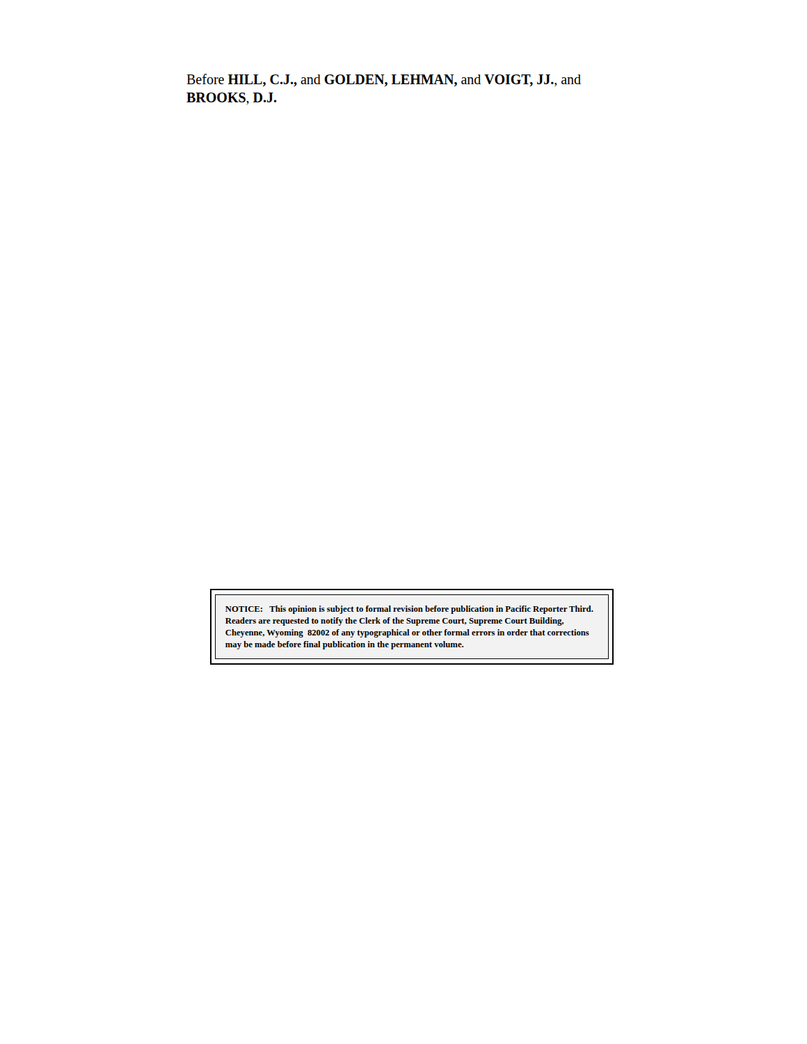Before HILL, C.J., and GOLDEN, LEHMAN, and VOIGT, JJ., and BROOKS, D.J.
NOTICE: This opinion is subject to formal revision before publication in Pacific Reporter Third. Readers are requested to notify the Clerk of the Supreme Court, Supreme Court Building, Cheyenne, Wyoming 82002 of any typographical or other formal errors in order that corrections may be made before final publication in the permanent volume.